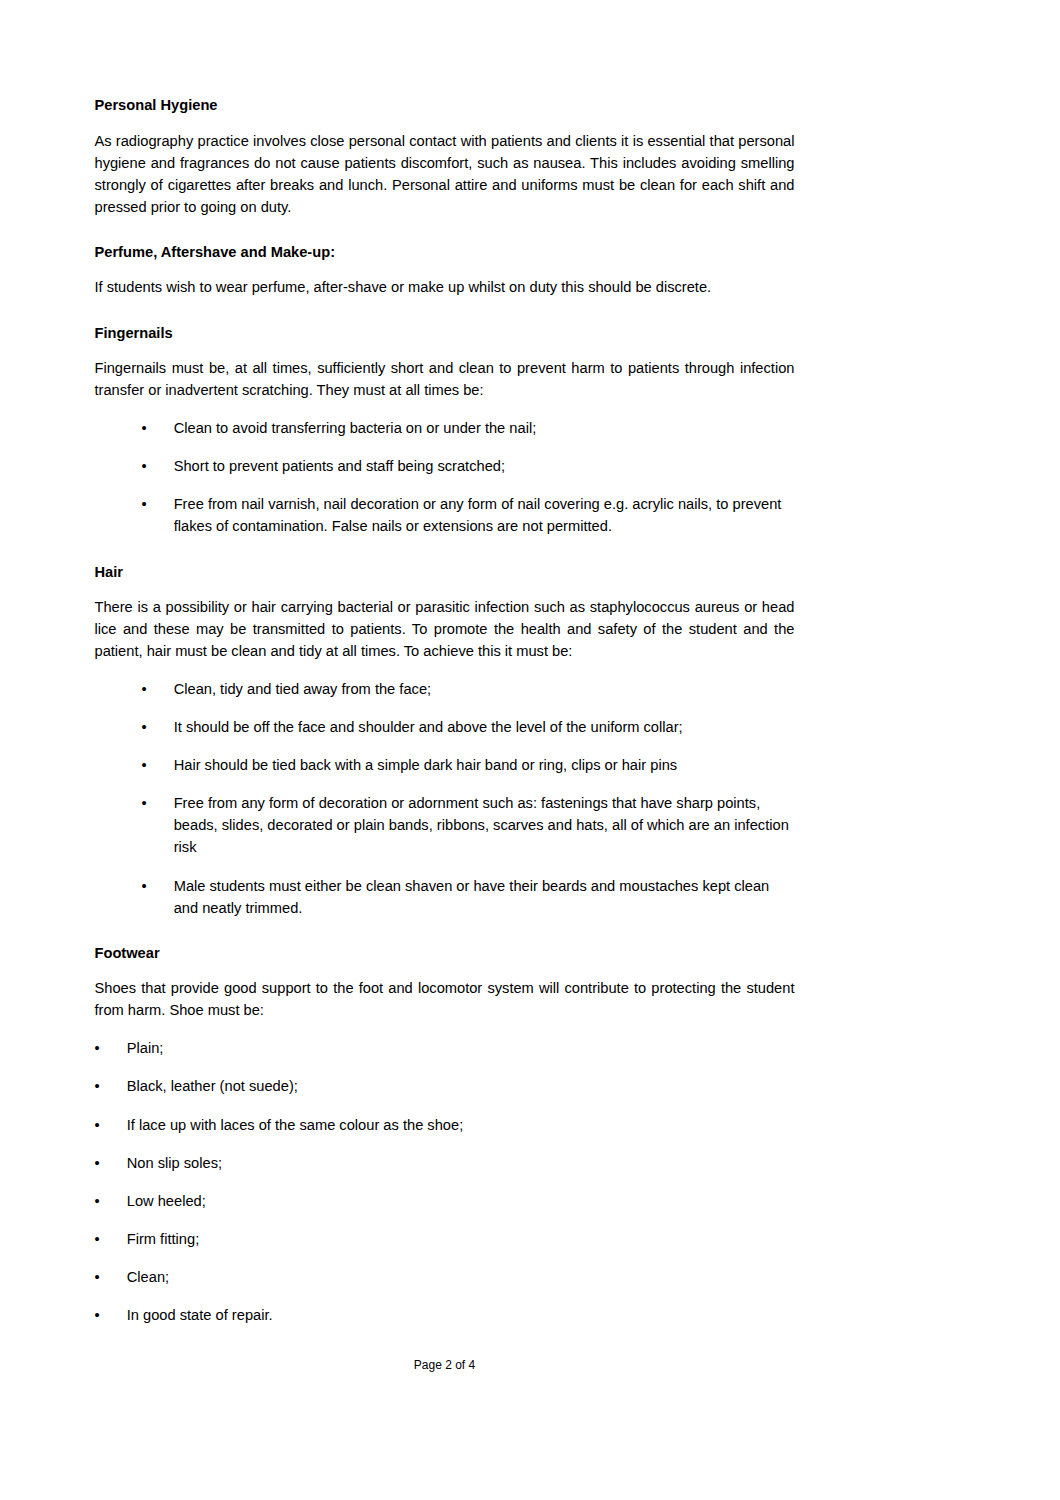Personal Hygiene
As radiography practice involves close personal contact with patients and clients it is essential that personal hygiene and fragrances do not cause patients discomfort, such as nausea. This includes avoiding smelling strongly of cigarettes after breaks and lunch. Personal attire and uniforms must be clean for each shift and pressed prior to going on duty.
Perfume, Aftershave and Make-up:
If students wish to wear perfume, after-shave or make up whilst on duty this should be discrete.
Fingernails
Fingernails must be, at all times, sufficiently short and clean to prevent harm to patients through infection transfer or inadvertent scratching. They must at all times be:
Clean to avoid transferring bacteria on or under the nail;
Short to prevent patients and staff being scratched;
Free from nail varnish, nail decoration or any form of nail covering e.g. acrylic nails, to prevent flakes of contamination. False nails or extensions are not permitted.
Hair
There is a possibility or hair carrying bacterial or parasitic infection such as staphylococcus aureus or head lice and these may be transmitted to patients. To promote the health and safety of the student and the patient, hair must be clean and tidy at all times. To achieve this it must be:
Clean, tidy and tied away from the face;
It should be off the face and shoulder and above the level of the uniform collar;
Hair should be tied back with a simple dark hair band or ring, clips or hair pins
Free from any form of decoration or adornment such as: fastenings that have sharp points, beads, slides, decorated or plain bands, ribbons, scarves and hats, all of which are an infection risk
Male students must either be clean shaven or have their beards and moustaches kept clean and neatly trimmed.
Footwear
Shoes that provide good support to the foot and locomotor system will contribute to protecting the student from harm. Shoe must be:
Plain;
Black, leather (not suede);
If lace up with laces of the same colour as the shoe;
Non slip soles;
Low heeled;
Firm fitting;
Clean;
In good state of repair.
Page 2 of 4